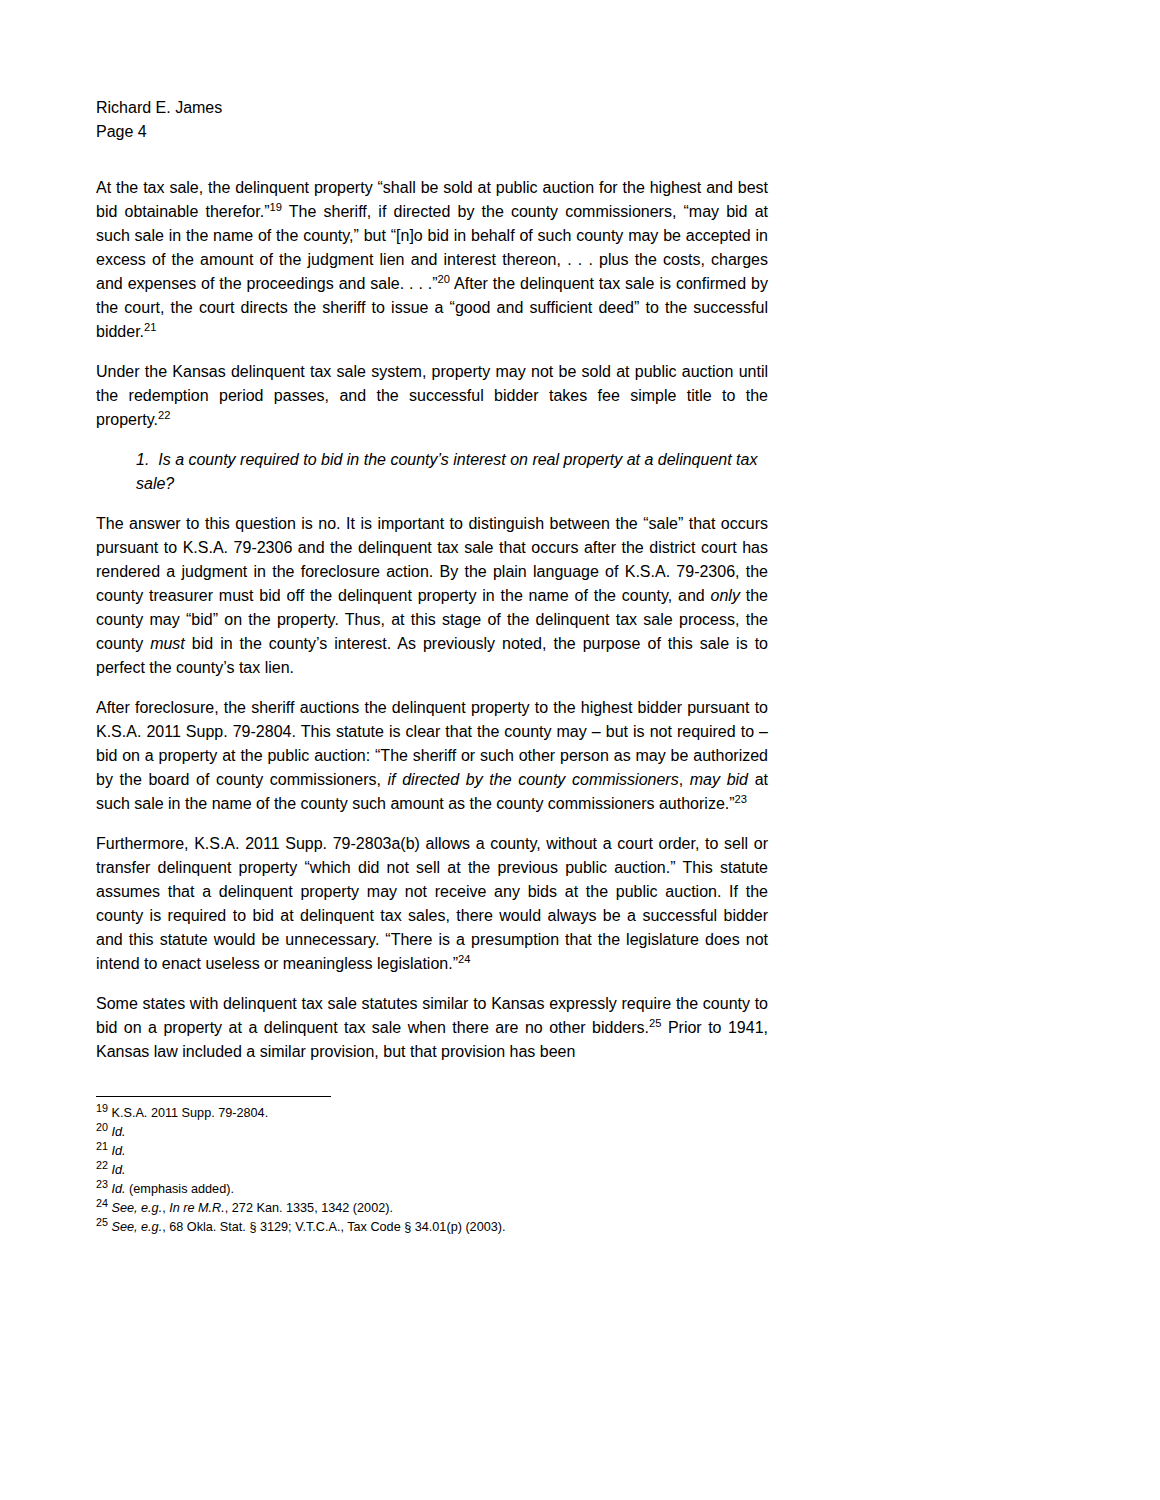Richard E. James
Page 4
At the tax sale, the delinquent property “shall be sold at public auction for the highest and best bid obtainable therefor.”19 The sheriff, if directed by the county commissioners, “may bid at such sale in the name of the county,” but “[n]o bid in behalf of such county may be accepted in excess of the amount of the judgment lien and interest thereon, . . . plus the costs, charges and expenses of the proceedings and sale. . . .”20 After the delinquent tax sale is confirmed by the court, the court directs the sheriff to issue a “good and sufficient deed” to the successful bidder.21
Under the Kansas delinquent tax sale system, property may not be sold at public auction until the redemption period passes, and the successful bidder takes fee simple title to the property.22
1. Is a county required to bid in the county’s interest on real property at a delinquent tax sale?
The answer to this question is no. It is important to distinguish between the “sale” that occurs pursuant to K.S.A. 79-2306 and the delinquent tax sale that occurs after the district court has rendered a judgment in the foreclosure action. By the plain language of K.S.A. 79-2306, the county treasurer must bid off the delinquent property in the name of the county, and only the county may “bid” on the property. Thus, at this stage of the delinquent tax sale process, the county must bid in the county’s interest. As previously noted, the purpose of this sale is to perfect the county’s tax lien.
After foreclosure, the sheriff auctions the delinquent property to the highest bidder pursuant to K.S.A. 2011 Supp. 79-2804. This statute is clear that the county may – but is not required to – bid on a property at the public auction: “The sheriff or such other person as may be authorized by the board of county commissioners, if directed by the county commissioners, may bid at such sale in the name of the county such amount as the county commissioners authorize.”23
Furthermore, K.S.A. 2011 Supp. 79-2803a(b) allows a county, without a court order, to sell or transfer delinquent property “which did not sell at the previous public auction.” This statute assumes that a delinquent property may not receive any bids at the public auction. If the county is required to bid at delinquent tax sales, there would always be a successful bidder and this statute would be unnecessary. “There is a presumption that the legislature does not intend to enact useless or meaningless legislation.”24
Some states with delinquent tax sale statutes similar to Kansas expressly require the county to bid on a property at a delinquent tax sale when there are no other bidders.25 Prior to 1941, Kansas law included a similar provision, but that provision has been
19 K.S.A. 2011 Supp. 79-2804.
20 Id.
21 Id.
22 Id.
23 Id. (emphasis added).
24 See, e.g., In re M.R., 272 Kan. 1335, 1342 (2002).
25 See, e.g., 68 Okla. Stat. § 3129; V.T.C.A., Tax Code § 34.01(p) (2003).